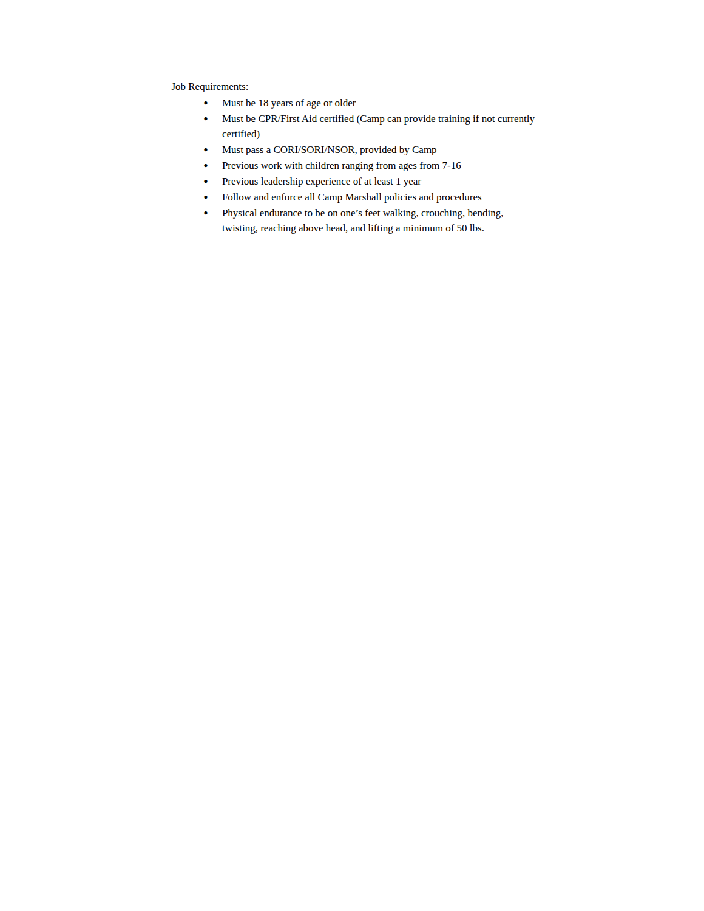Job Requirements:
Must be 18 years of age or older
Must be CPR/First Aid certified (Camp can provide training if not currently certified)
Must pass a CORI/SORI/NSOR, provided by Camp
Previous work with children ranging from ages from 7-16
Previous leadership experience of at least 1 year
Follow and enforce all Camp Marshall policies and procedures
Physical endurance to be on one’s feet walking, crouching, bending, twisting, reaching above head, and lifting a minimum of 50 lbs.